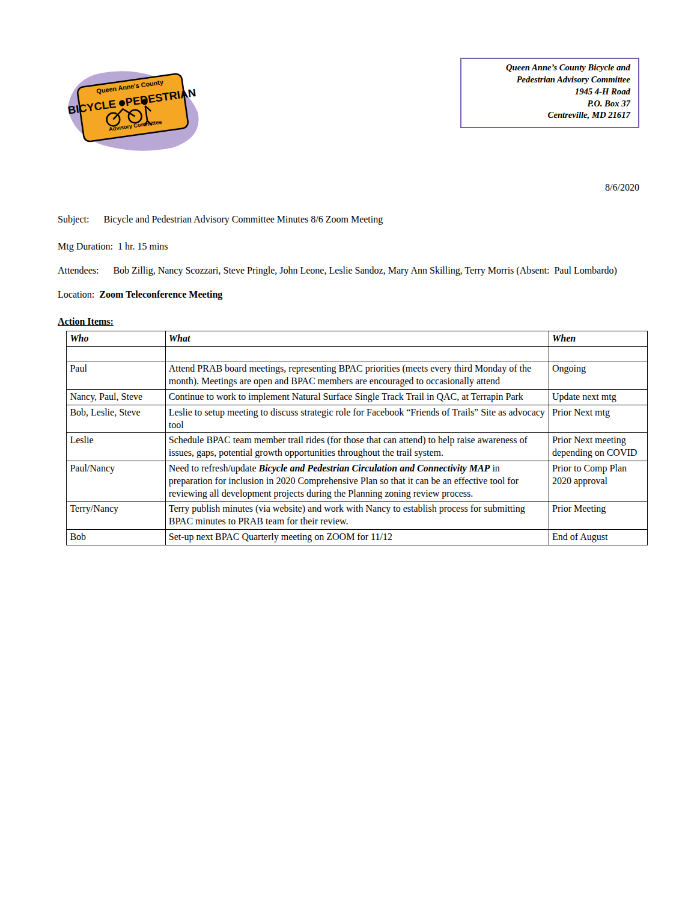Queen Anne’s County Bicycle and
Pedestrian Advisory Committee
1945 4-H Road
P.O. Box 37
Centreville, MD 21617
8/6/2020
Subject: Bicycle and Pedestrian Advisory Committee Minutes 8/6 Zoom Meeting
Mtg Duration: 1 hr. 15 mins
Attendees: Bob Zillig, Nancy Scozzari, Steve Pringle, John Leone, Leslie Sandoz, Mary Ann Skilling, Terry Morris (Absent: Paul Lombardo)
Location: Zoom Teleconference Meeting
Action Items:
| Who | What | When |
| --- | --- | --- |
| Paul | Attend PRAB board meetings, representing BPAC priorities (meets every third Monday of the month). Meetings are open and BPAC members are encouraged to occasionally attend | Ongoing |
| Nancy, Paul, Steve | Continue to work to implement Natural Surface Single Track Trail in QAC, at Terrapin Park | Update next mtg |
| Bob, Leslie, Steve | Leslie to setup meeting to discuss strategic role for Facebook “Friends of Trails” Site as advocacy tool | Prior Next mtg |
| Leslie | Schedule BPAC team member trail rides (for those that can attend) to help raise awareness of issues, gaps, potential growth opportunities throughout the trail system. | Prior Next meeting depending on COVID |
| Paul/Nancy | Need to refresh/update Bicycle and Pedestrian Circulation and Connectivity MAP in preparation for inclusion in 2020 Comprehensive Plan so that it can be an effective tool for reviewing all development projects during the Planning zoning review process. | Prior to Comp Plan 2020 approval |
| Terry/Nancy | Terry publish minutes (via website) and work with Nancy to establish process for submitting BPAC minutes to PRAB team for their review. | Prior Meeting |
| Bob | Set-up next BPAC Quarterly meeting on ZOOM for 11/12 | End of August |